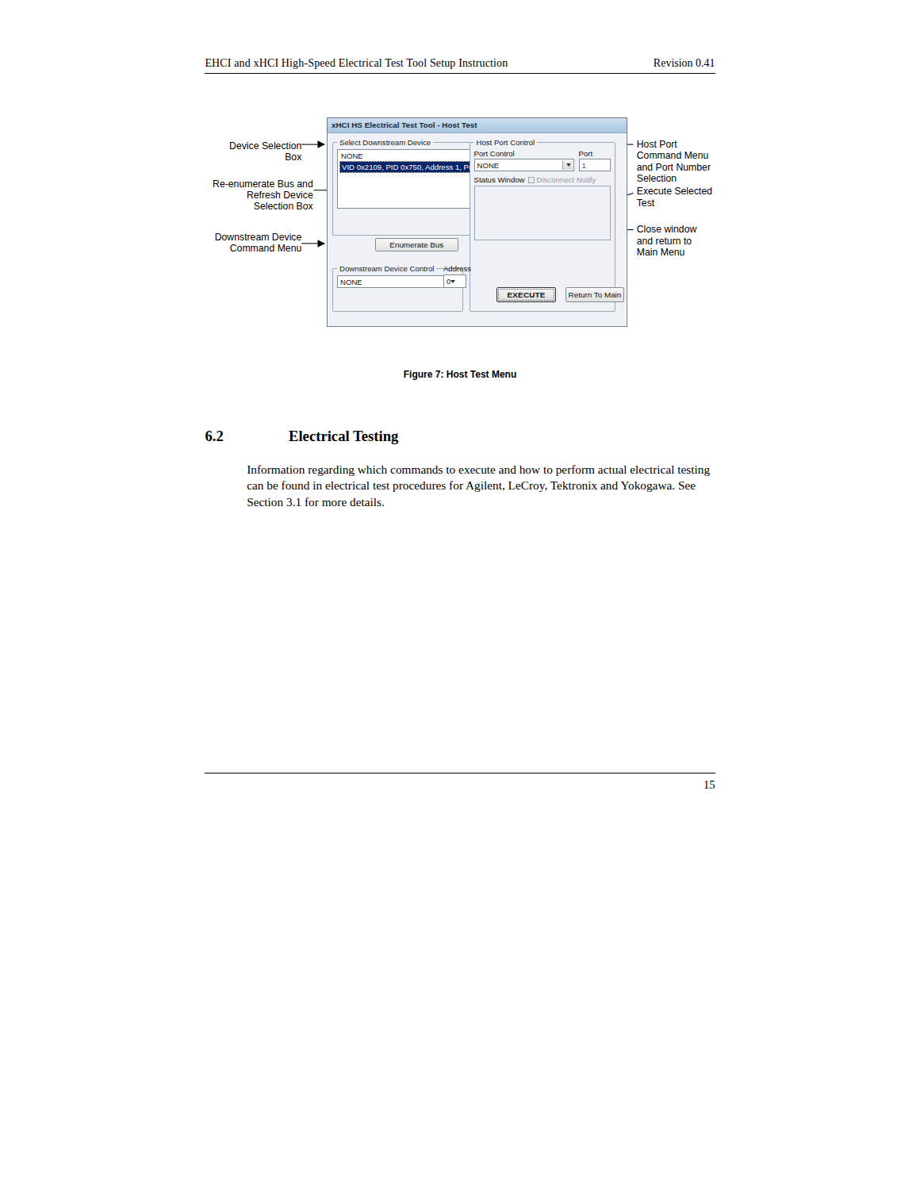EHCI and xHCI High-Speed Electrical Test Tool Setup Instruction
Revision 0.41
Device Selection Box
Re-enumerate Bus and Refresh Device Selection Box
Downstream Device Command Menu
Host Port Command Menu and Port Number Selection
Execute Selected Test
Close window and return to Main Menu
xHCI HS Electrical Test Tool - Host Test
Select Downstream Device
NONE
VID 0x2109, PID 0x750, Address 1, Port 2
Enumerate Bus
Downstream Device Control
NONE
Host Port Control
Port Control
NONE
Port
1
Status Window Disconnect Notify
Address
0
EXECUTE
Return To Main
Figure 7: Host Test Menu
6.2 Electrical Testing
Information regarding which commands to execute and how to perform actual electrical testing can be found in electrical test procedures for Agilent, LeCroy, Tektronix and Yokogawa. See Section 3.1 for more details.
15